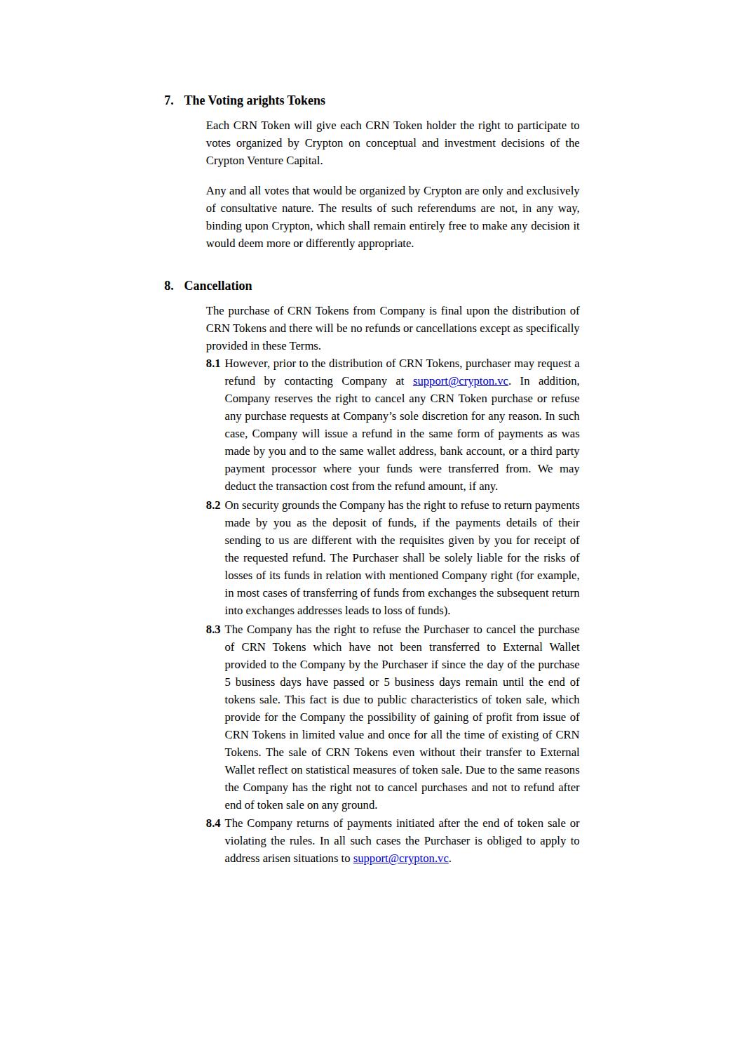7.
The Voting arights Tokens
Each CRN Token will give each CRN Token holder the right to participate to votes organized by Crypton on conceptual and investment decisions of the Crypton Venture Capital.
Any and all votes that would be organized by Crypton are only and exclusively of consultative nature. The results of such referendums are not, in any way, binding upon Crypton, which shall remain entirely free to make any decision it would deem more or differently appropriate.
8.
Cancellation
The purchase of CRN Tokens from Company is final upon the distribution of CRN Tokens and there will be no refunds or cancellations except as specifically provided in these Terms.
8.1
However, prior to the distribution of CRN Tokens, purchaser may request a refund by contacting Company at support@crypton.vc. In addition, Company reserves the right to cancel any CRN Token purchase or refuse any purchase requests at Company’s sole discretion for any reason. In such case, Company will issue a refund in the same form of payments as was made by you and to the same wallet address, bank account, or a third party payment processor where your funds were transferred from. We may deduct the transaction cost from the refund amount, if any.
8.2
On security grounds the Company has the right to refuse to return payments made by you as the deposit of funds, if the payments details of their sending to us are different with the requisites given by you for receipt of the requested refund. The Purchaser shall be solely liable for the risks of losses of its funds in relation with mentioned Company right (for example, in most cases of transferring of funds from exchanges the subsequent return into exchanges addresses leads to loss of funds).
8.3
The Company has the right to refuse the Purchaser to cancel the purchase of CRN Tokens which have not been transferred to External Wallet provided to the Company by the Purchaser if since the day of the purchase 5 business days have passed or 5 business days remain until the end of tokens sale. This fact is due to public characteristics of token sale, which provide for the Company the possibility of gaining of profit from issue of CRN Tokens in limited value and once for all the time of existing of CRN Tokens. The sale of CRN Tokens even without their transfer to External Wallet reflect on statistical measures of token sale. Due to the same reasons the Company has the right not to cancel purchases and not to refund after end of token sale on any ground.
8.4
The Company returns of payments initiated after the end of token sale or violating the rules. In all such cases the Purchaser is obliged to apply to address arisen situations to support@crypton.vc.